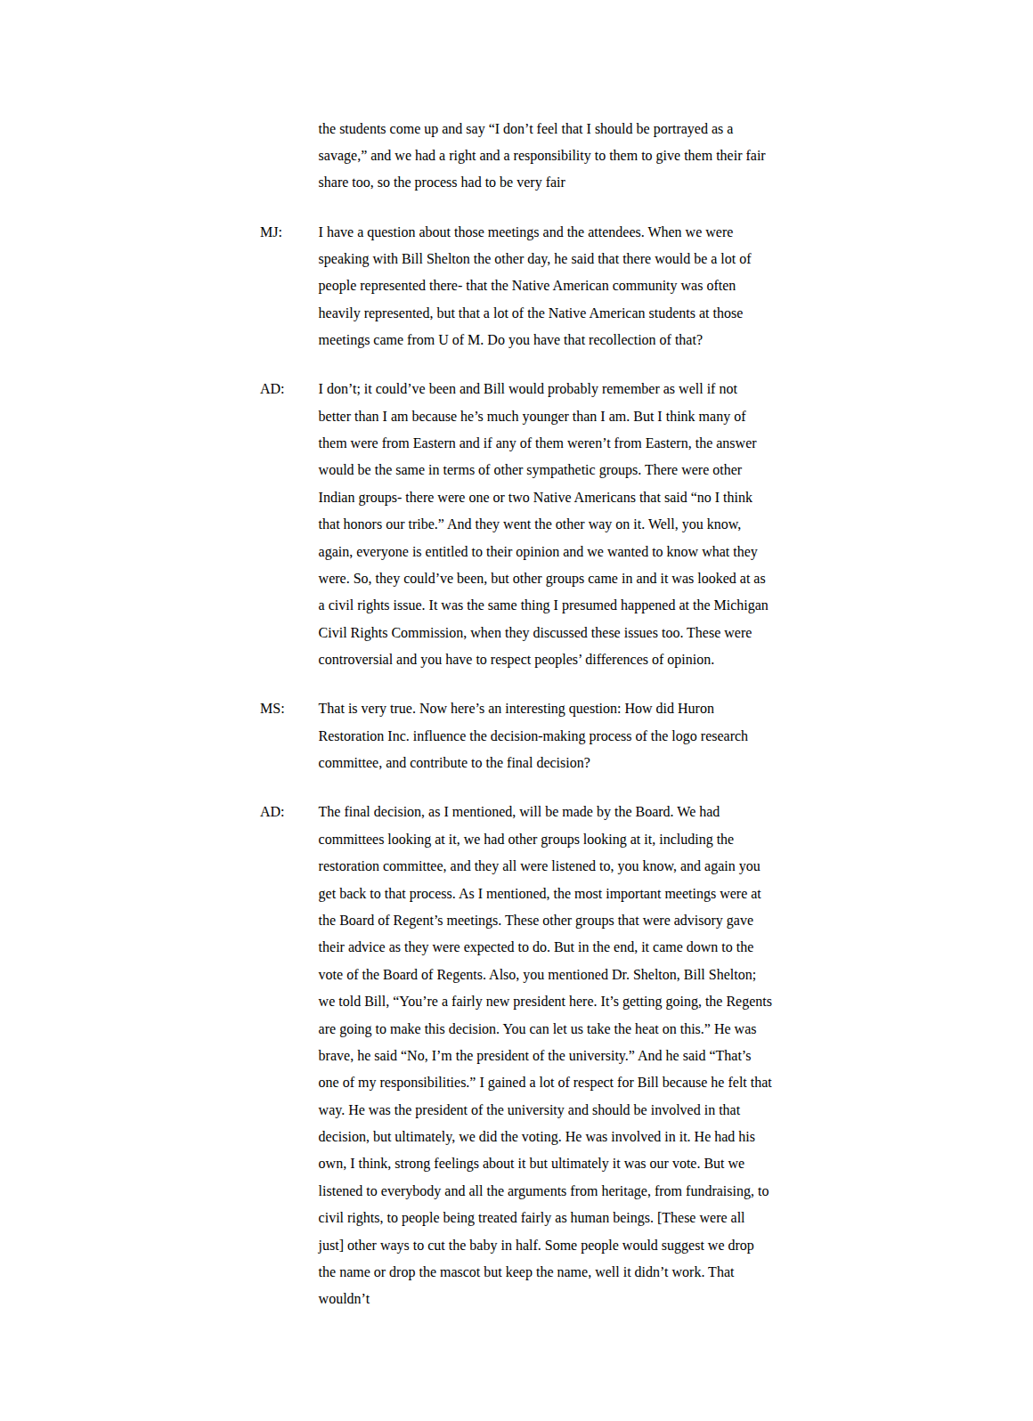the students come up and say “I don’t feel that I should be portrayed as a savage,” and we had a right and a responsibility to them to give them their fair share too, so the process had to be very fair
MJ:
I have a question about those meetings and the attendees. When we were speaking with Bill Shelton the other day, he said that there would be a lot of people represented there- that the Native American community was often heavily represented, but that a lot of the Native American students at those meetings came from U of M. Do you have that recollection of that?
AD:
I don’t; it could’ve been and Bill would probably remember as well if not better than I am because he’s much younger than I am. But I think many of them were from Eastern and if any of them weren’t from Eastern, the answer would be the same in terms of other sympathetic groups. There were other Indian groups- there were one or two Native Americans that said “no I think that honors our tribe.” And they went the other way on it. Well, you know, again, everyone is entitled to their opinion and we wanted to know what they were. So, they could’ve been, but other groups came in and it was looked at as a civil rights issue. It was the same thing I presumed happened at the Michigan Civil Rights Commission, when they discussed these issues too. These were controversial and you have to respect peoples’ differences of opinion.
MS:
That is very true. Now here’s an interesting question: How did Huron Restoration Inc. influence the decision-making process of the logo research committee, and contribute to the final decision?
AD:
The final decision, as I mentioned, will be made by the Board. We had committees looking at it, we had other groups looking at it, including the restoration committee, and they all were listened to, you know, and again you get back to that process. As I mentioned, the most important meetings were at the Board of Regent’s meetings. These other groups that were advisory gave their advice as they were expected to do. But in the end, it came down to the vote of the Board of Regents. Also, you mentioned Dr. Shelton, Bill Shelton; we told Bill, “You’re a fairly new president here. It’s getting going, the Regents are going to make this decision. You can let us take the heat on this.” He was brave, he said “No, I’m the president of the university.” And he said “That’s one of my responsibilities.” I gained a lot of respect for Bill because he felt that way. He was the president of the university and should be involved in that decision, but ultimately, we did the voting. He was involved in it. He had his own, I think, strong feelings about it but ultimately it was our vote. But we listened to everybody and all the arguments from heritage, from fundraising, to civil rights, to people being treated fairly as human beings. [These were all just] other ways to cut the baby in half. Some people would suggest we drop the name or drop the mascot but keep the name, well it didn’t work. That wouldn’t